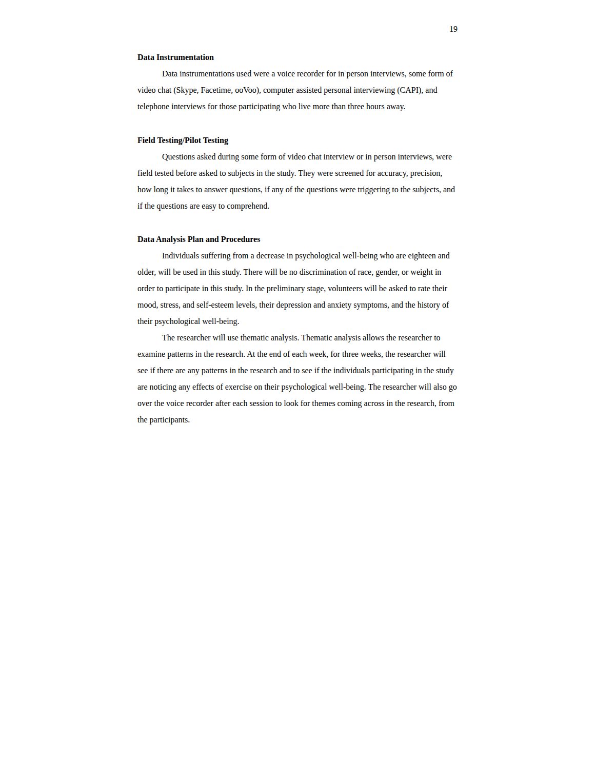19
Data Instrumentation
Data instrumentations used were a voice recorder for in person interviews, some form of video chat (Skype, Facetime, ooVoo), computer assisted personal interviewing (CAPI), and telephone interviews for those participating who live more than three hours away.
Field Testing/Pilot Testing
Questions asked during some form of video chat interview or in person interviews, were field tested before asked to subjects in the study. They were screened for accuracy, precision, how long it takes to answer questions, if any of the questions were triggering to the subjects, and if the questions are easy to comprehend.
Data Analysis Plan and Procedures
Individuals suffering from a decrease in psychological well-being who are eighteen and older, will be used in this study. There will be no discrimination of race, gender, or weight in order to participate in this study. In the preliminary stage, volunteers will be asked to rate their mood, stress, and self-esteem levels, their depression and anxiety symptoms, and the history of their psychological well-being.
The researcher will use thematic analysis. Thematic analysis allows the researcher to examine patterns in the research. At the end of each week, for three weeks, the researcher will see if there are any patterns in the research and to see if the individuals participating in the study are noticing any effects of exercise on their psychological well-being. The researcher will also go over the voice recorder after each session to look for themes coming across in the research, from the participants.